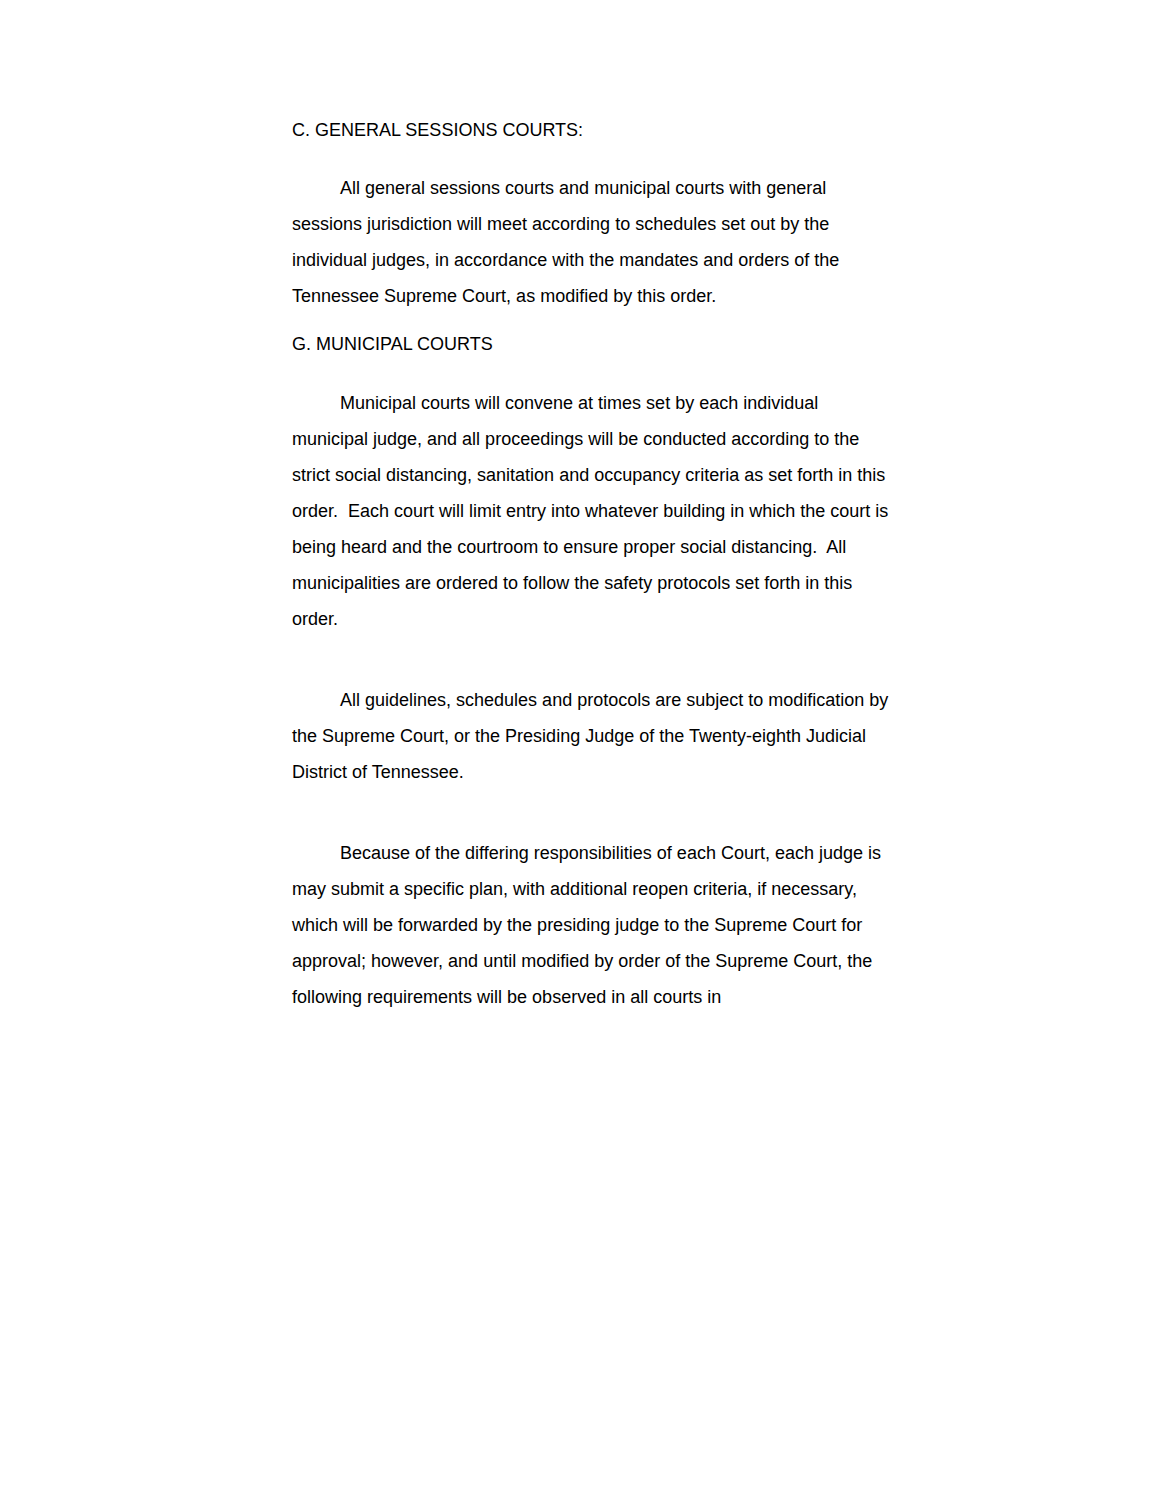C. GENERAL SESSIONS COURTS:
All general sessions courts and municipal courts with general sessions jurisdiction will meet according to schedules set out by the individual judges, in accordance with the mandates and orders of the Tennessee Supreme Court, as modified by this order.
G. MUNICIPAL COURTS
Municipal courts will convene at times set by each individual municipal judge, and all proceedings will be conducted according to the strict social distancing, sanitation and occupancy criteria as set forth in this order. Each court will limit entry into whatever building in which the court is being heard and the courtroom to ensure proper social distancing. All municipalities are ordered to follow the safety protocols set forth in this order.
All guidelines, schedules and protocols are subject to modification by the Supreme Court, or the Presiding Judge of the Twenty-eighth Judicial District of Tennessee.
Because of the differing responsibilities of each Court, each judge is may submit a specific plan, with additional reopen criteria, if necessary, which will be forwarded by the presiding judge to the Supreme Court for approval; however, and until modified by order of the Supreme Court, the following requirements will be observed in all courts in